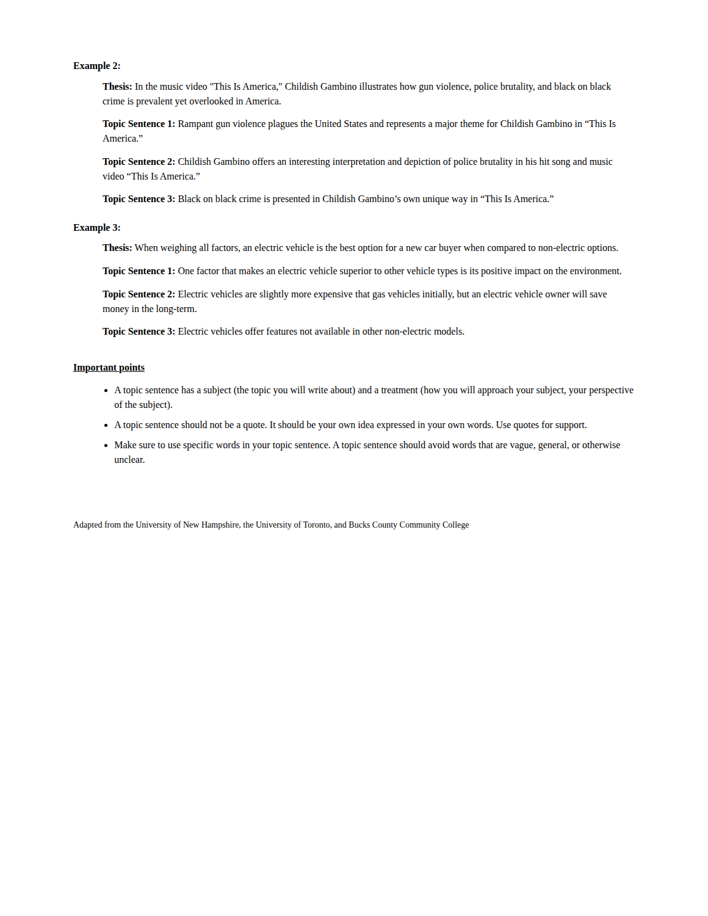Example 2:
Thesis: In the music video "This Is America," Childish Gambino illustrates how gun violence, police brutality, and black on black crime is prevalent yet overlooked in America.
Topic Sentence 1: Rampant gun violence plagues the United States and represents a major theme for Childish Gambino in “This Is America.”
Topic Sentence 2: Childish Gambino offers an interesting interpretation and depiction of police brutality in his hit song and music video “This Is America.”
Topic Sentence 3: Black on black crime is presented in Childish Gambino’s own unique way in “This Is America.”
Example 3:
Thesis: When weighing all factors, an electric vehicle is the best option for a new car buyer when compared to non-electric options.
Topic Sentence 1: One factor that makes an electric vehicle superior to other vehicle types is its positive impact on the environment.
Topic Sentence 2: Electric vehicles are slightly more expensive that gas vehicles initially, but an electric vehicle owner will save money in the long-term.
Topic Sentence 3: Electric vehicles offer features not available in other non-electric models.
Important points
A topic sentence has a subject (the topic you will write about) and a treatment (how you will approach your subject, your perspective of the subject).
A topic sentence should not be a quote. It should be your own idea expressed in your own words. Use quotes for support.
Make sure to use specific words in your topic sentence. A topic sentence should avoid words that are vague, general, or otherwise unclear.
Adapted from the University of New Hampshire, the University of Toronto, and Bucks County Community College